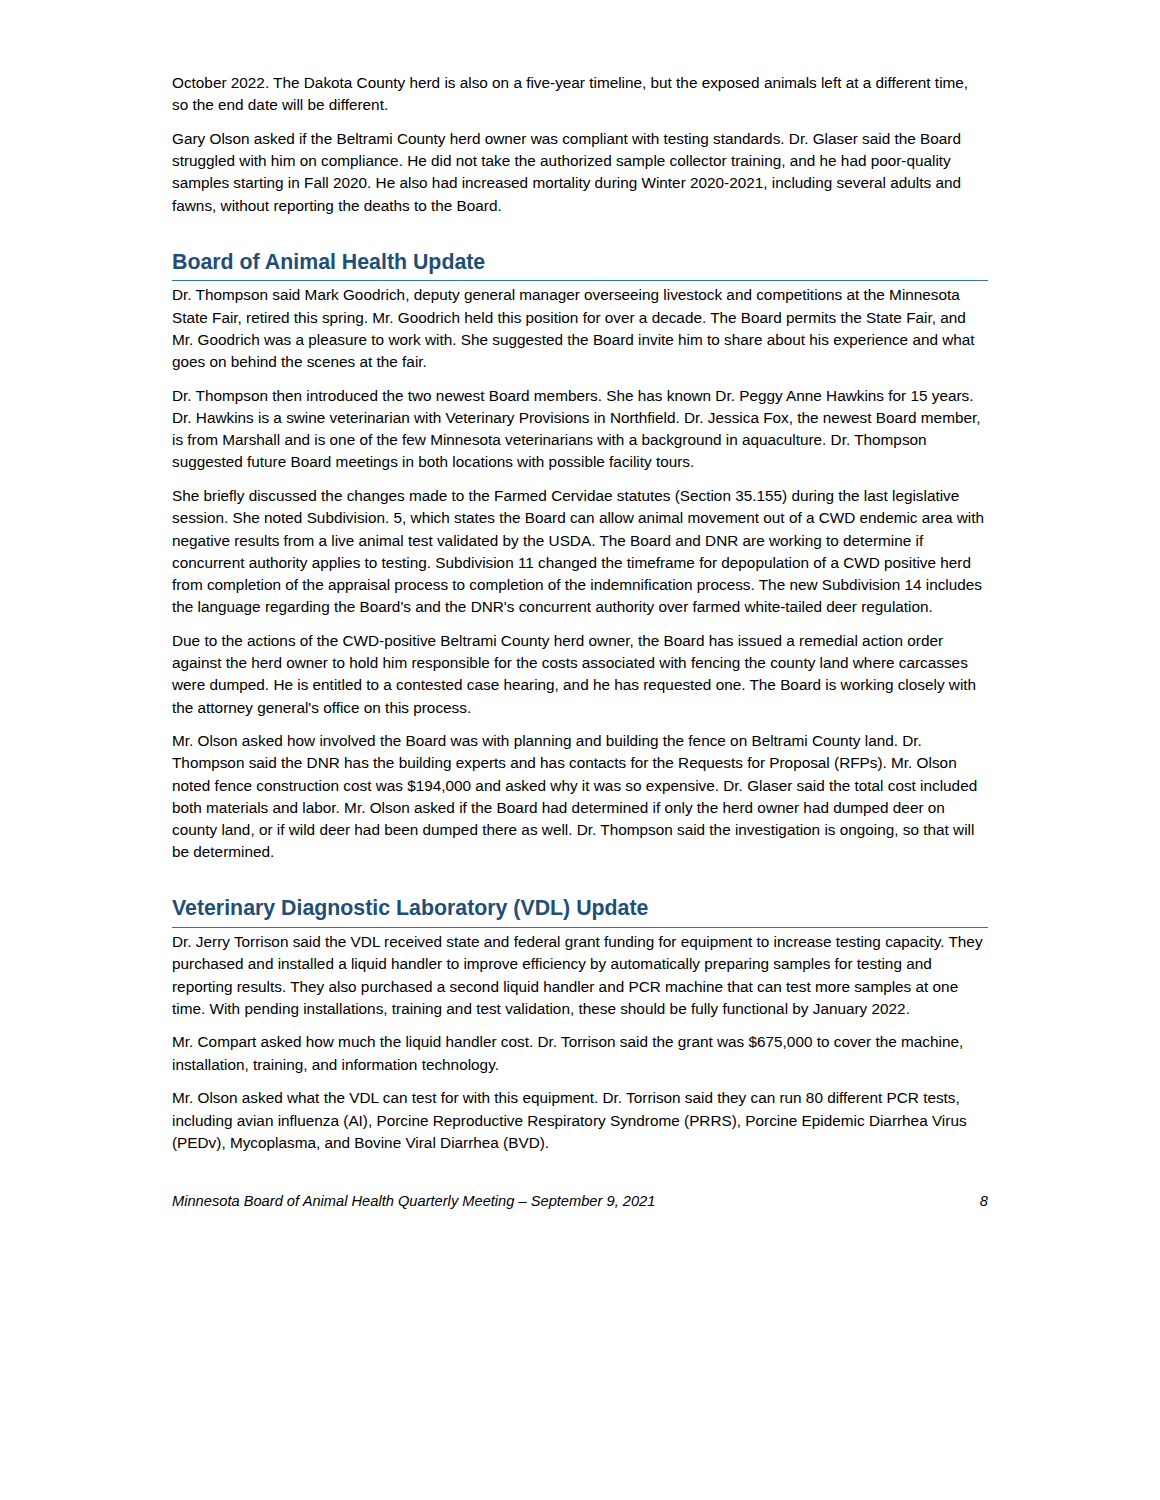October 2022. The Dakota County herd is also on a five-year timeline, but the exposed animals left at a different time, so the end date will be different.
Gary Olson asked if the Beltrami County herd owner was compliant with testing standards. Dr. Glaser said the Board struggled with him on compliance. He did not take the authorized sample collector training, and he had poor-quality samples starting in Fall 2020. He also had increased mortality during Winter 2020-2021, including several adults and fawns, without reporting the deaths to the Board.
Board of Animal Health Update
Dr. Thompson said Mark Goodrich, deputy general manager overseeing livestock and competitions at the Minnesota State Fair, retired this spring. Mr. Goodrich held this position for over a decade. The Board permits the State Fair, and Mr. Goodrich was a pleasure to work with. She suggested the Board invite him to share about his experience and what goes on behind the scenes at the fair.
Dr. Thompson then introduced the two newest Board members. She has known Dr. Peggy Anne Hawkins for 15 years. Dr. Hawkins is a swine veterinarian with Veterinary Provisions in Northfield. Dr. Jessica Fox, the newest Board member, is from Marshall and is one of the few Minnesota veterinarians with a background in aquaculture. Dr. Thompson suggested future Board meetings in both locations with possible facility tours.
She briefly discussed the changes made to the Farmed Cervidae statutes (Section 35.155) during the last legislative session. She noted Subdivision. 5, which states the Board can allow animal movement out of a CWD endemic area with negative results from a live animal test validated by the USDA. The Board and DNR are working to determine if concurrent authority applies to testing. Subdivision 11 changed the timeframe for depopulation of a CWD positive herd from completion of the appraisal process to completion of the indemnification process. The new Subdivision 14 includes the language regarding the Board's and the DNR's concurrent authority over farmed white-tailed deer regulation.
Due to the actions of the CWD-positive Beltrami County herd owner, the Board has issued a remedial action order against the herd owner to hold him responsible for the costs associated with fencing the county land where carcasses were dumped. He is entitled to a contested case hearing, and he has requested one. The Board is working closely with the attorney general's office on this process.
Mr. Olson asked how involved the Board was with planning and building the fence on Beltrami County land. Dr. Thompson said the DNR has the building experts and has contacts for the Requests for Proposal (RFPs). Mr. Olson noted fence construction cost was $194,000 and asked why it was so expensive. Dr. Glaser said the total cost included both materials and labor. Mr. Olson asked if the Board had determined if only the herd owner had dumped deer on county land, or if wild deer had been dumped there as well. Dr. Thompson said the investigation is ongoing, so that will be determined.
Veterinary Diagnostic Laboratory (VDL) Update
Dr. Jerry Torrison said the VDL received state and federal grant funding for equipment to increase testing capacity. They purchased and installed a liquid handler to improve efficiency by automatically preparing samples for testing and reporting results. They also purchased a second liquid handler and PCR machine that can test more samples at one time. With pending installations, training and test validation, these should be fully functional by January 2022.
Mr. Compart asked how much the liquid handler cost. Dr. Torrison said the grant was $675,000 to cover the machine, installation, training, and information technology.
Mr. Olson asked what the VDL can test for with this equipment. Dr. Torrison said they can run 80 different PCR tests, including avian influenza (AI), Porcine Reproductive Respiratory Syndrome (PRRS), Porcine Epidemic Diarrhea Virus (PEDv), Mycoplasma, and Bovine Viral Diarrhea (BVD).
Minnesota Board of Animal Health Quarterly Meeting – September 9, 2021 8